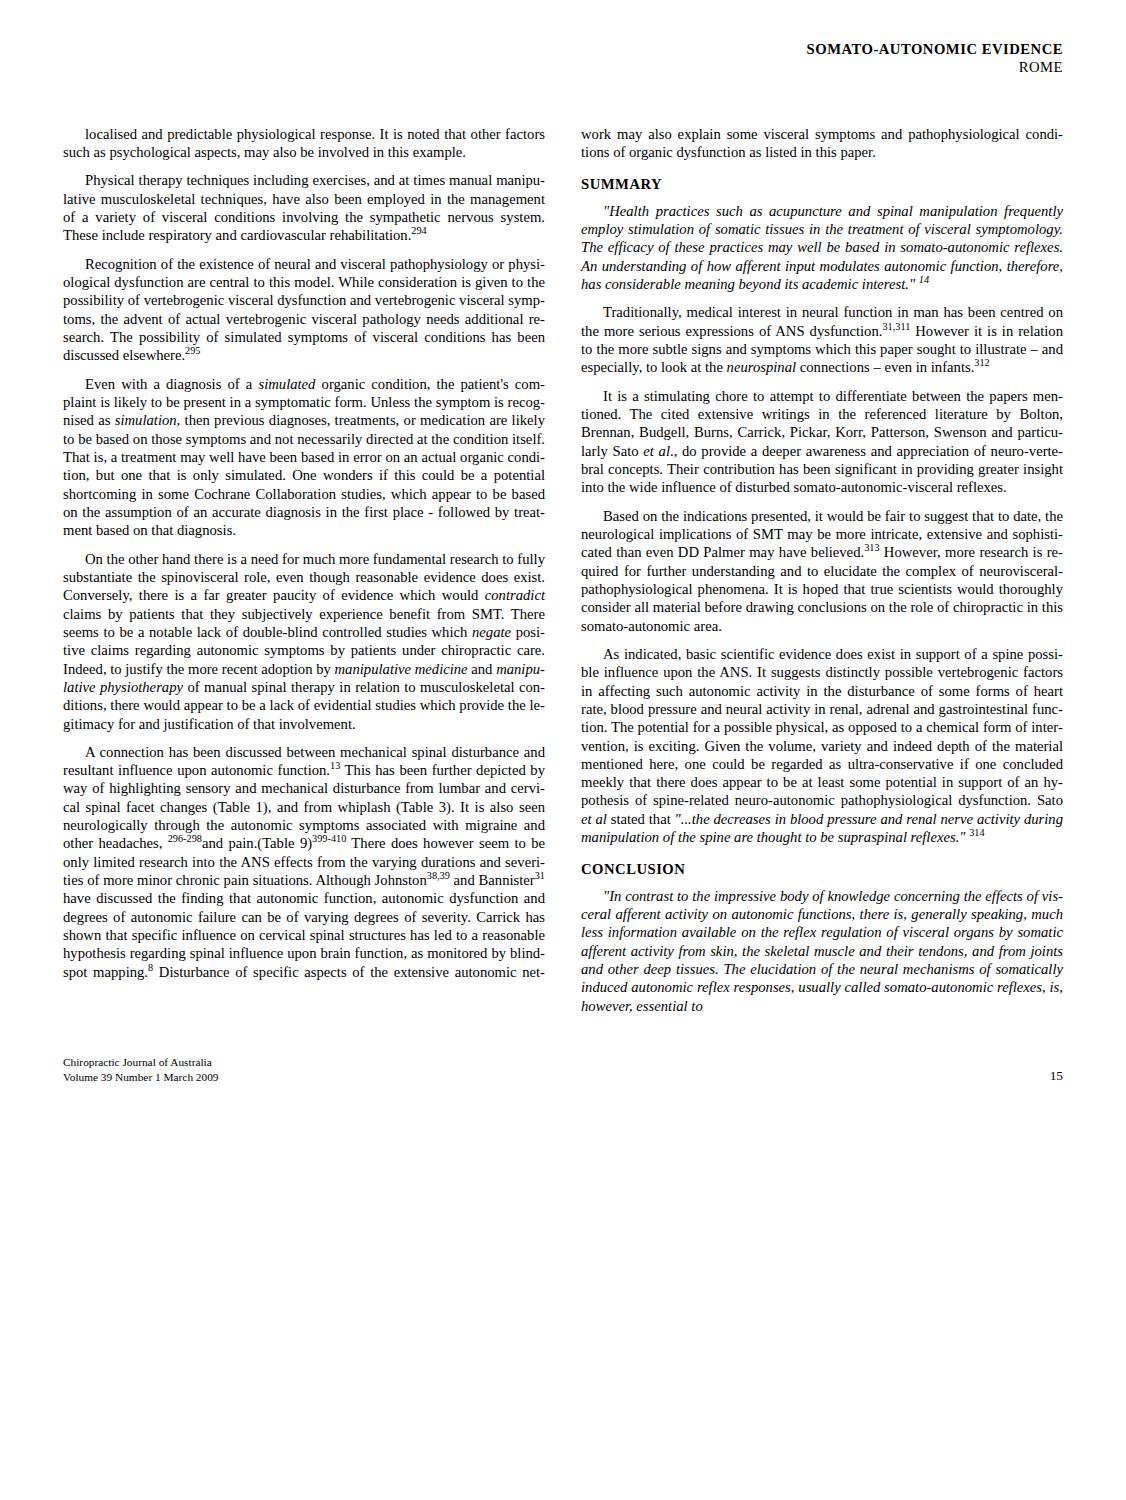SOMATO-AUTONOMIC EVIDENCE
ROME
localised and predictable physiological response. It is noted that other factors such as psychological aspects, may also be involved in this example.
Physical therapy techniques including exercises, and at times manual manipulative musculoskeletal techniques, have also been employed in the management of a variety of visceral conditions involving the sympathetic nervous system. These include respiratory and cardiovascular rehabilitation.294
Recognition of the existence of neural and visceral pathophysiology or physiological dysfunction are central to this model. While consideration is given to the possibility of vertebrogenic visceral dysfunction and vertebrogenic visceral symptoms, the advent of actual vertebrogenic visceral pathology needs additional research. The possibility of simulated symptoms of visceral conditions has been discussed elsewhere.295
Even with a diagnosis of a simulated organic condition, the patient's complaint is likely to be present in a symptomatic form. Unless the symptom is recognised as simulation, then previous diagnoses, treatments, or medication are likely to be based on those symptoms and not necessarily directed at the condition itself. That is, a treatment may well have been based in error on an actual organic condition, but one that is only simulated. One wonders if this could be a potential shortcoming in some Cochrane Collaboration studies, which appear to be based on the assumption of an accurate diagnosis in the first place - followed by treatment based on that diagnosis.
On the other hand there is a need for much more fundamental research to fully substantiate the spinovisceral role, even though reasonable evidence does exist. Conversely, there is a far greater paucity of evidence which would contradict claims by patients that they subjectively experience benefit from SMT. There seems to be a notable lack of double-blind controlled studies which negate positive claims regarding autonomic symptoms by patients under chiropractic care. Indeed, to justify the more recent adoption by manipulative medicine and manipulative physiotherapy of manual spinal therapy in relation to musculoskeletal conditions, there would appear to be a lack of evidential studies which provide the legitimacy for and justification of that involvement.
A connection has been discussed between mechanical spinal disturbance and resultant influence upon autonomic function.13 This has been further depicted by way of highlighting sensory and mechanical disturbance from lumbar and cervical spinal facet changes (Table 1), and from whiplash (Table 3). It is also seen neurologically through the autonomic symptoms associated with migraine and other headaches, 296-298and pain.(Table 9)399-410 There does however seem to be only limited research into the ANS effects from the varying durations and severities of more minor chronic pain situations. Although Johnston38,39 and Bannister31 have discussed the finding that autonomic function, autonomic dysfunction and degrees of autonomic failure can be of varying degrees of severity. Carrick has shown that specific influence on cervical spinal structures has led to a reasonable hypothesis regarding spinal influence upon brain function, as monitored by blind-spot mapping.8 Disturbance of specific aspects of the extensive autonomic network may also explain some visceral symptoms and pathophysiological conditions of organic dysfunction as listed in this paper.
SUMMARY
"Health practices such as acupuncture and spinal manipulation frequently employ stimulation of somatic tissues in the treatment of visceral symptomology. The efficacy of these practices may well be based in somato-autonomic reflexes. An understanding of how afferent input modulates autonomic function, therefore, has considerable meaning beyond its academic interest." 14
Traditionally, medical interest in neural function in man has been centred on the more serious expressions of ANS dysfunction.31,311 However it is in relation to the more subtle signs and symptoms which this paper sought to illustrate – and especially, to look at the neurospinal connections – even in infants.312
It is a stimulating chore to attempt to differentiate between the papers mentioned. The cited extensive writings in the referenced literature by Bolton, Brennan, Budgell, Burns, Carrick, Pickar, Korr, Patterson, Swenson and particularly Sato et al., do provide a deeper awareness and appreciation of neuro-vertebral concepts. Their contribution has been significant in providing greater insight into the wide influence of disturbed somato-autonomic-visceral reflexes.
Based on the indications presented, it would be fair to suggest that to date, the neurological implications of SMT may be more intricate, extensive and sophisticated than even DD Palmer may have believed.313 However, more research is required for further understanding and to elucidate the complex of neurovisceral-pathophysiological phenomena. It is hoped that true scientists would thoroughly consider all material before drawing conclusions on the role of chiropractic in this somato-autonomic area.
As indicated, basic scientific evidence does exist in support of a spine possible influence upon the ANS. It suggests distinctly possible vertebrogenic factors in affecting such autonomic activity in the disturbance of some forms of heart rate, blood pressure and neural activity in renal, adrenal and gastrointestinal function. The potential for a possible physical, as opposed to a chemical form of intervention, is exciting. Given the volume, variety and indeed depth of the material mentioned here, one could be regarded as ultra-conservative if one concluded meekly that there does appear to be at least some potential in support of an hypothesis of spine-related neuro-autonomic pathophysiological dysfunction. Sato et al stated that "...the decreases in blood pressure and renal nerve activity during manipulation of the spine are thought to be supraspinal reflexes." 314
CONCLUSION
"In contrast to the impressive body of knowledge concerning the effects of visceral afferent activity on autonomic functions, there is, generally speaking, much less information available on the reflex regulation of visceral organs by somatic afferent activity from skin, the skeletal muscle and their tendons, and from joints and other deep tissues. The elucidation of the neural mechanisms of somatically induced autonomic reflex responses, usually called somato-autonomic reflexes, is, however, essential to
Chiropractic Journal of Australia
Volume 39 Number 1 March 2009
15